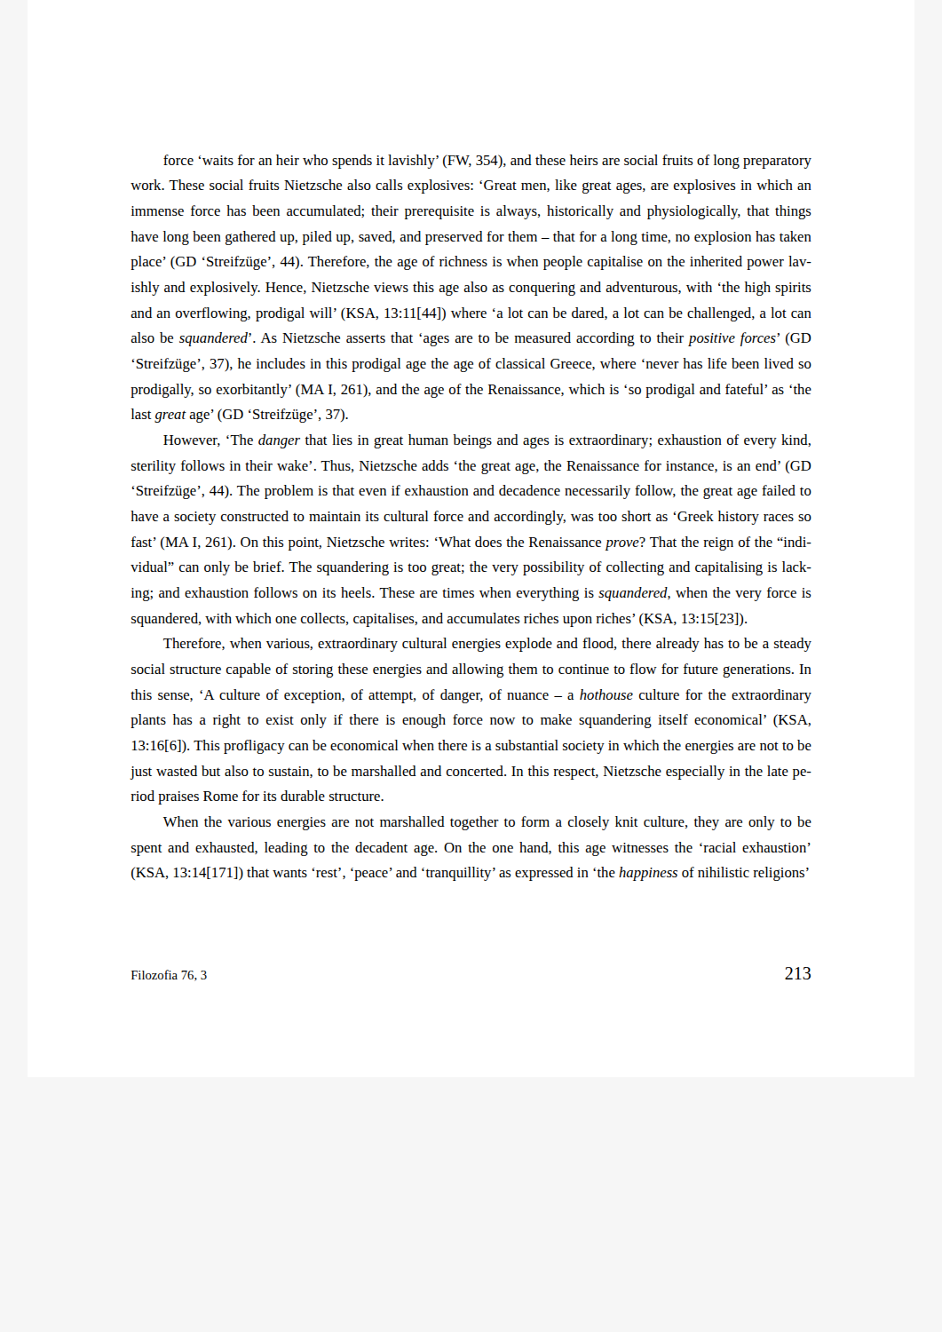force ‘waits for an heir who spends it lavishly’ (FW, 354), and these heirs are social fruits of long preparatory work. These social fruits Nietzsche also calls explosives: ‘Great men, like great ages, are explosives in which an immense force has been accumulated; their prerequisite is always, historically and physiologically, that things have long been gathered up, piled up, saved, and preserved for them – that for a long time, no explosion has taken place’ (GD ‘Streifzüge’, 44). Therefore, the age of richness is when people capitalise on the inherited power lavishly and explosively. Hence, Nietzsche views this age also as conquering and adventurous, with ‘the high spirits and an overflowing, prodigal will’ (KSA, 13:11[44]) where ‘a lot can be dared, a lot can be challenged, a lot can also be squandered’. As Nietzsche asserts that ‘ages are to be measured according to their positive forces’ (GD ‘Streifzüge’, 37), he includes in this prodigal age the age of classical Greece, where ‘never has life been lived so prodigally, so exorbitantly’ (MA I, 261), and the age of the Renaissance, which is ‘so prodigal and fateful’ as ‘the last great age’ (GD ‘Streifzüge’, 37).
However, ‘The danger that lies in great human beings and ages is extraordinary; exhaustion of every kind, sterility follows in their wake’. Thus, Nietzsche adds ‘the great age, the Renaissance for instance, is an end’ (GD ‘Streifzüge’, 44). The problem is that even if exhaustion and decadence necessarily follow, the great age failed to have a society constructed to maintain its cultural force and accordingly, was too short as ‘Greek history races so fast’ (MA I, 261). On this point, Nietzsche writes: ‘What does the Renaissance prove? That the reign of the “individual” can only be brief. The squandering is too great; the very possibility of collecting and capitalising is lacking; and exhaustion follows on its heels. These are times when everything is squandered, when the very force is squandered, with which one collects, capitalises, and accumulates riches upon riches’ (KSA, 13:15[23]).
Therefore, when various, extraordinary cultural energies explode and flood, there already has to be a steady social structure capable of storing these energies and allowing them to continue to flow for future generations. In this sense, ‘A culture of exception, of attempt, of danger, of nuance – a hothouse culture for the extraordinary plants has a right to exist only if there is enough force now to make squandering itself economical’ (KSA, 13:16[6]). This profligacy can be economical when there is a substantial society in which the energies are not to be just wasted but also to sustain, to be marshalled and concerted. In this respect, Nietzsche especially in the late period praises Rome for its durable structure.
When the various energies are not marshalled together to form a closely knit culture, they are only to be spent and exhausted, leading to the decadent age. On the one hand, this age witnesses the ‘racial exhaustion’ (KSA, 13:14[171]) that wants ‘rest’, ‘peace’ and ‘tranquillity’ as expressed in ‘the happiness of nihilistic religions’
Filozofia 76, 3 213